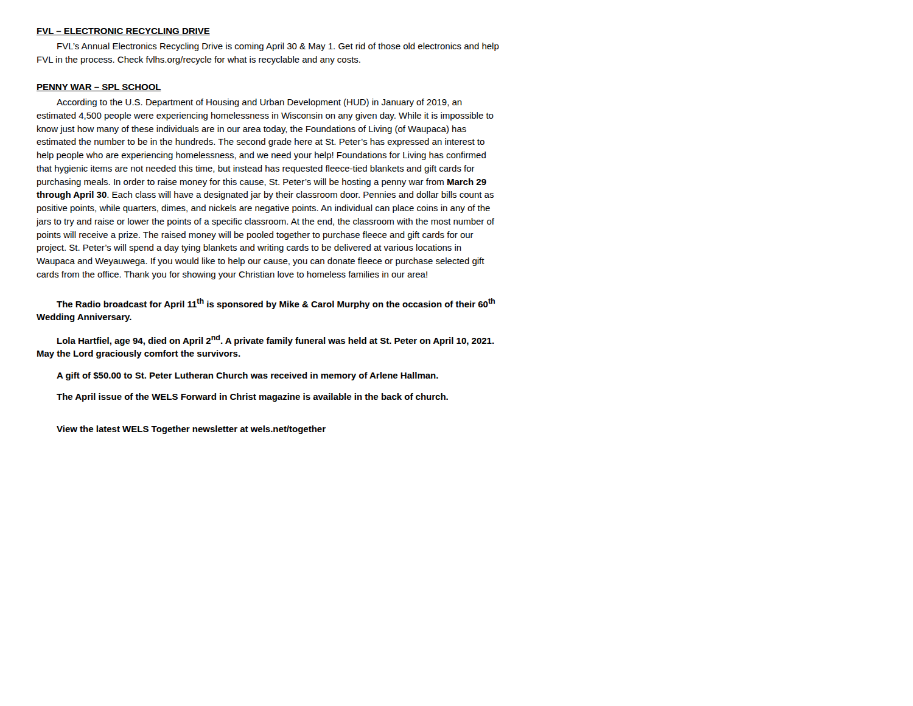FVL – ELECTRONIC RECYCLING DRIVE
FVL’s Annual Electronics Recycling Drive is coming April 30 & May 1. Get rid of those old electronics and help FVL in the process. Check fvlhs.org/recycle for what is recyclable and any costs.
PENNY WAR – SPL SCHOOL
According to the U.S. Department of Housing and Urban Development (HUD) in January of 2019, an estimated 4,500 people were experiencing homelessness in Wisconsin on any given day. While it is impossible to know just how many of these individuals are in our area today, the Foundations of Living (of Waupaca) has estimated the number to be in the hundreds. The second grade here at St. Peter’s has expressed an interest to help people who are experiencing homelessness, and we need your help! Foundations for Living has confirmed that hygienic items are not needed this time, but instead has requested fleece-tied blankets and gift cards for purchasing meals. In order to raise money for this cause, St. Peter’s will be hosting a penny war from March 29 through April 30. Each class will have a designated jar by their classroom door. Pennies and dollar bills count as positive points, while quarters, dimes, and nickels are negative points. An individual can place coins in any of the jars to try and raise or lower the points of a specific classroom. At the end, the classroom with the most number of points will receive a prize. The raised money will be pooled together to purchase fleece and gift cards for our project. St. Peter’s will spend a day tying blankets and writing cards to be delivered at various locations in Waupaca and Weyauwega. If you would like to help our cause, you can donate fleece or purchase selected gift cards from the office. Thank you for showing your Christian love to homeless families in our area!
The Radio broadcast for April 11th is sponsored by Mike & Carol Murphy on the occasion of their 60th Wedding Anniversary.
Lola Hartfiel, age 94, died on April 2nd. A private family funeral was held at St. Peter on April 10, 2021. May the Lord graciously comfort the survivors.
A gift of $50.00 to St. Peter Lutheran Church was received in memory of Arlene Hallman.
The April issue of the WELS Forward in Christ magazine is available in the back of church.
View the latest WELS Together newsletter at wels.net/together